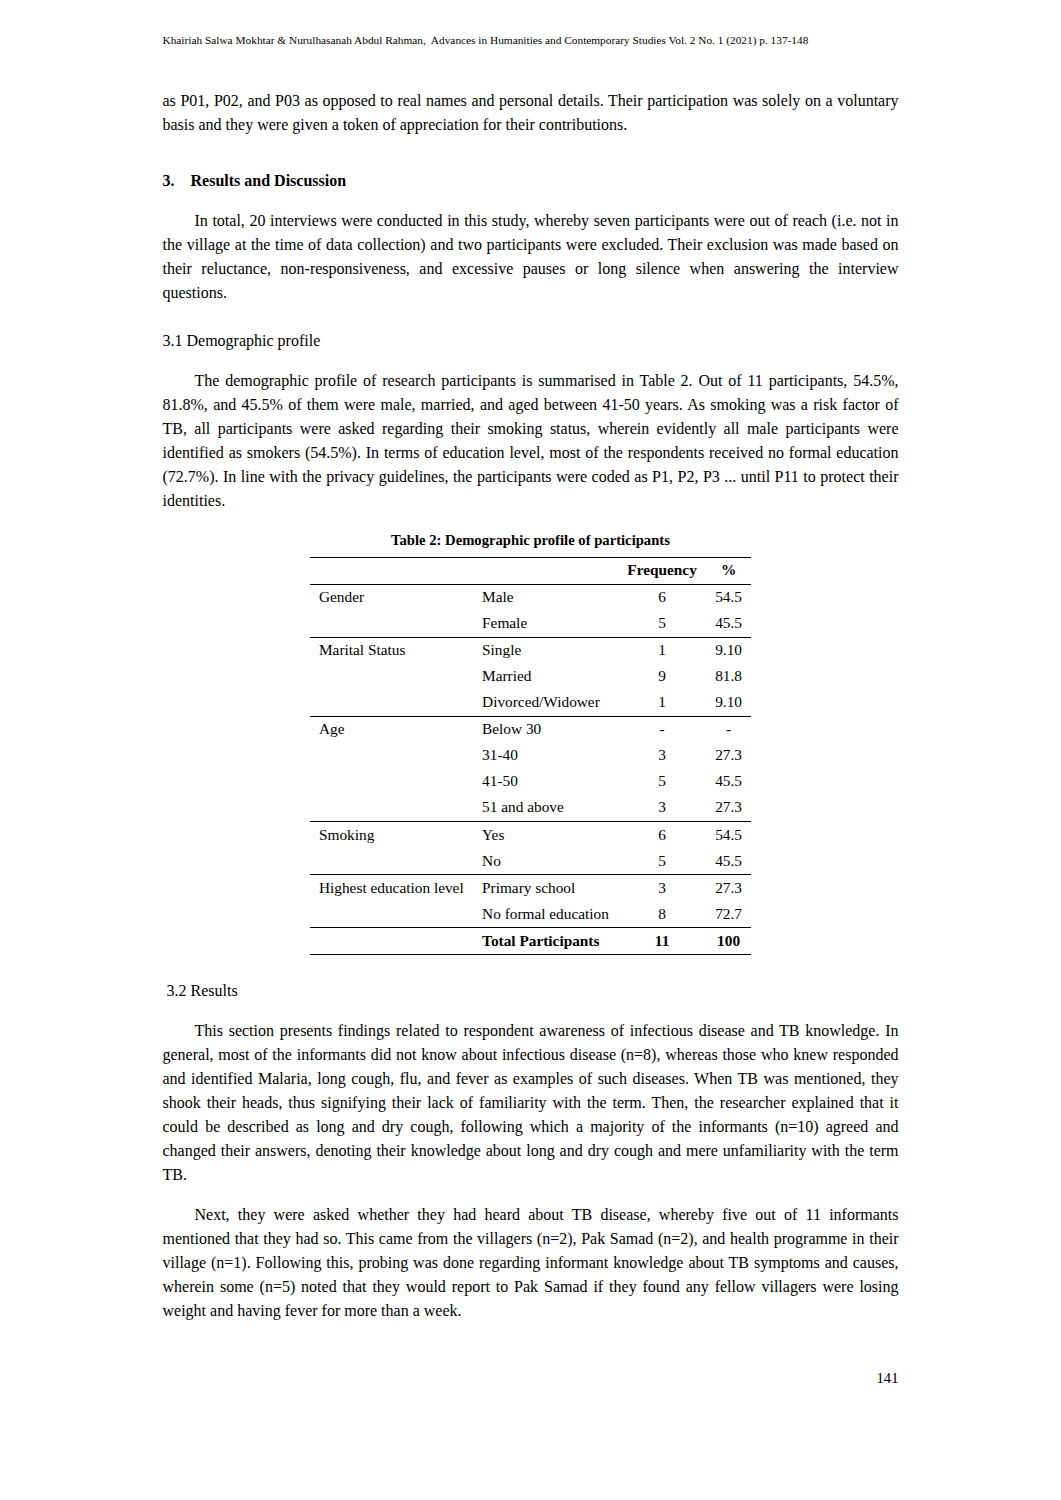Khairiah Salwa Mokhtar & Nurulhasanah Abdul Rahman, Advances in Humanities and Contemporary Studies Vol. 2 No. 1 (2021) p. 137-148
as P01, P02, and P03 as opposed to real names and personal details. Their participation was solely on a voluntary basis and they were given a token of appreciation for their contributions.
3. Results and Discussion
In total, 20 interviews were conducted in this study, whereby seven participants were out of reach (i.e. not in the village at the time of data collection) and two participants were excluded. Their exclusion was made based on their reluctance, non-responsiveness, and excessive pauses or long silence when answering the interview questions.
3.1 Demographic profile
The demographic profile of research participants is summarised in Table 2. Out of 11 participants, 54.5%, 81.8%, and 45.5% of them were male, married, and aged between 41-50 years. As smoking was a risk factor of TB, all participants were asked regarding their smoking status, wherein evidently all male participants were identified as smokers (54.5%). In terms of education level, most of the respondents received no formal education (72.7%). In line with the privacy guidelines, the participants were coded as P1, P2, P3 ... until P11 to protect their identities.
Table 2: Demographic profile of participants
| | | Frequency | % |
| --- | --- | --- | --- |
| Gender | Male | 6 | 54.5 |
| | Female | 5 | 45.5 |
| Marital Status | Single | 1 | 9.10 |
| | Married | 9 | 81.8 |
| | Divorced/Widower | 1 | 9.10 |
| Age | Below 30 | - | - |
| | 31-40 | 3 | 27.3 |
| | 41-50 | 5 | 45.5 |
| | 51 and above | 3 | 27.3 |
| Smoking | Yes | 6 | 54.5 |
| | No | 5 | 45.5 |
| Highest education level | Primary school | 3 | 27.3 |
| | No formal education | 8 | 72.7 |
| | Total Participants | 11 | 100 |
3.2 Results
This section presents findings related to respondent awareness of infectious disease and TB knowledge. In general, most of the informants did not know about infectious disease (n=8), whereas those who knew responded and identified Malaria, long cough, flu, and fever as examples of such diseases. When TB was mentioned, they shook their heads, thus signifying their lack of familiarity with the term. Then, the researcher explained that it could be described as long and dry cough, following which a majority of the informants (n=10) agreed and changed their answers, denoting their knowledge about long and dry cough and mere unfamiliarity with the term TB.
Next, they were asked whether they had heard about TB disease, whereby five out of 11 informants mentioned that they had so. This came from the villagers (n=2), Pak Samad (n=2), and health programme in their village (n=1). Following this, probing was done regarding informant knowledge about TB symptoms and causes, wherein some (n=5) noted that they would report to Pak Samad if they found any fellow villagers were losing weight and having fever for more than a week.
141